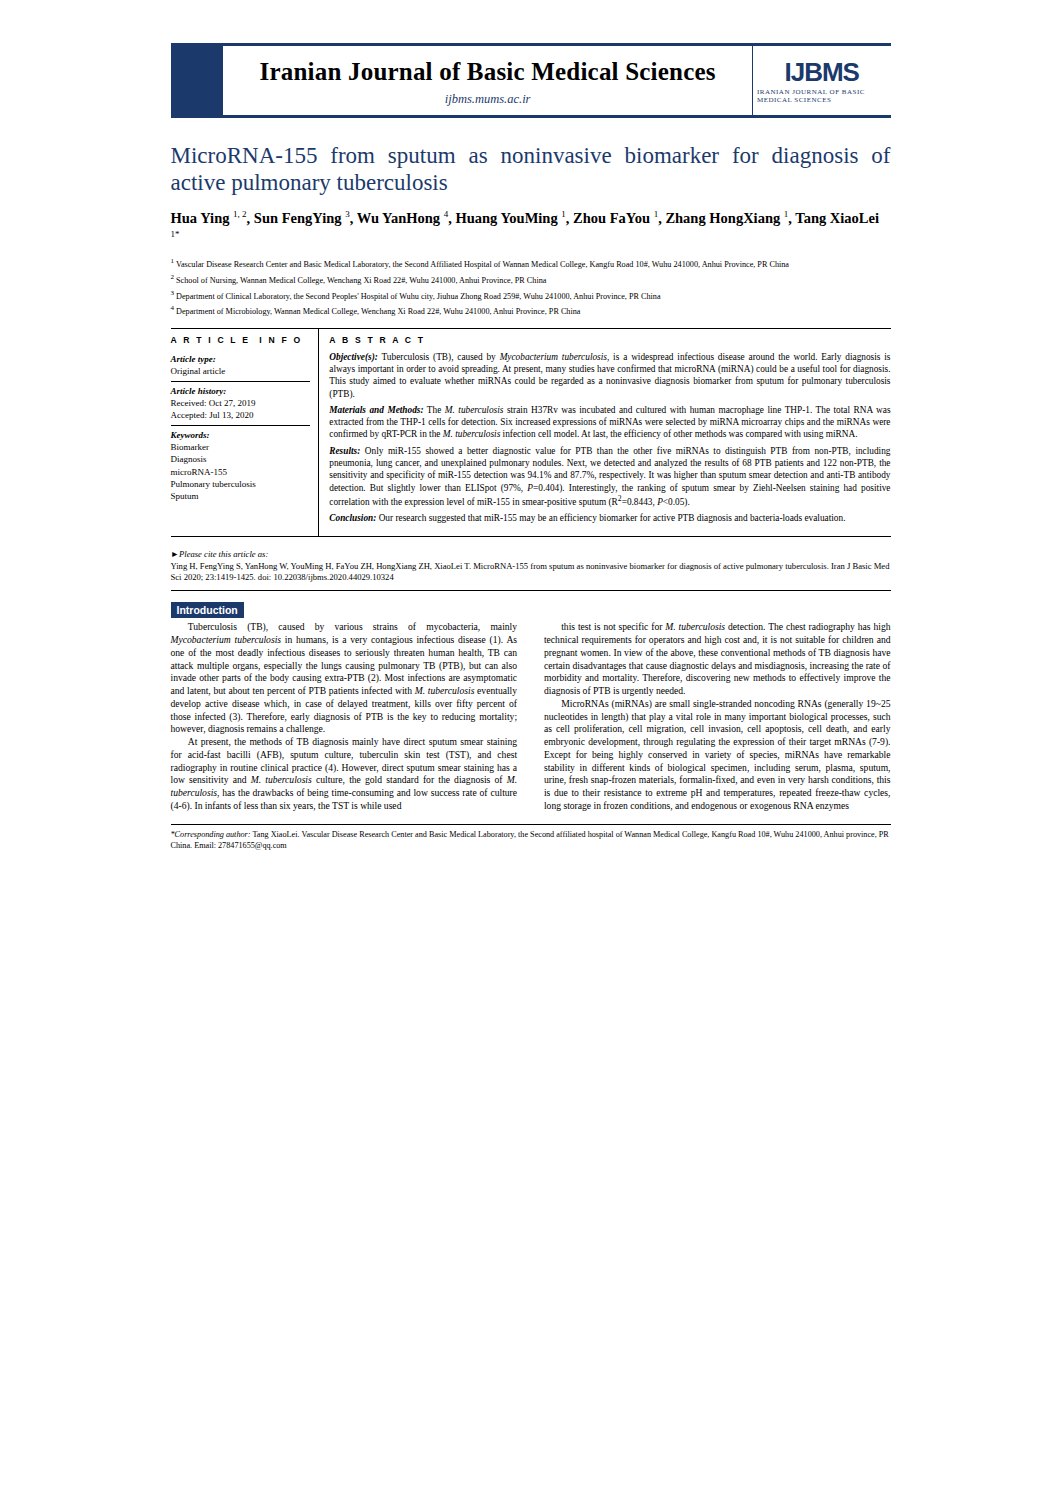Iranian Journal of Basic Medical Sciences
ijbms.mums.ac.ir
IJ BMS
IRANIAN JOURNAL OF BASIC MEDICAL SCIENCES
MicroRNA-155 from sputum as noninvasive biomarker for diagnosis of active pulmonary tuberculosis
Hua Ying 1, 2, Sun FengYing 3, Wu YanHong 4, Huang YouMing 1, Zhou FaYou 1, Zhang HongXiang 1, Tang XiaoLei 1*
1 Vascular Disease Research Center and Basic Medical Laboratory, the Second Affiliated Hospital of Wannan Medical College, Kangfu Road 10#, Wuhu 241000, Anhui Province, PR China
2 School of Nursing, Wannan Medical College, Wenchang Xi Road 22#, Wuhu 241000, Anhui Province, PR China
3 Department of Clinical Laboratory, the Second Peoples' Hospital of Wuhu city, Jiuhua Zhong Road 259#, Wuhu 241000, Anhui Province, PR China
4 Department of Microbiology, Wannan Medical College, Wenchang Xi Road 22#, Wuhu 241000, Anhui Province, PR China
A R T I C L E I N F O
Article type:
Original article
Article history:
Received: Oct 27, 2019
Accepted: Jul 13, 2020
Keywords:
Biomarker
Diagnosis
microRNA-155
Pulmonary tuberculosis
Sputum
A B S T R A C T
Objective(s): Tuberculosis (TB), caused by Mycobacterium tuberculosis, is a widespread infectious disease around the world. Early diagnosis is always important in order to avoid spreading. At present, many studies have confirmed that microRNA (miRNA) could be a useful tool for diagnosis. This study aimed to evaluate whether miRNAs could be regarded as a noninvasive diagnosis biomarker from sputum for pulmonary tuberculosis (PTB).
Materials and Methods: The M. tuberculosis strain H37Rv was incubated and cultured with human macrophage line THP-1. The total RNA was extracted from the THP-1 cells for detection. Six increased expressions of miRNAs were selected by miRNA microarray chips and the miRNAs were confirmed by qRT-PCR in the M. tuberculosis infection cell model. At last, the efficiency of other methods was compared with using miRNA.
Results: Only miR-155 showed a better diagnostic value for PTB than the other five miRNAs to distinguish PTB from non-PTB, including pneumonia, lung cancer, and unexplained pulmonary nodules. Next, we detected and analyzed the results of 68 PTB patients and 122 non-PTB, the sensitivity and specificity of miR-155 detection was 94.1% and 87.7%, respectively. It was higher than sputum smear detection and anti-TB antibody detection. But slightly lower than ELISpot (97%, P=0.404). Interestingly, the ranking of sputum smear by Ziehl-Neelsen staining had positive correlation with the expression level of miR-155 in smear-positive sputum (R2=0.8443, P<0.05).
Conclusion: Our research suggested that miR-155 may be an efficiency biomarker for active PTB diagnosis and bacteria-loads evaluation.
►Please cite this article as:
Ying H, FengYing S, YanHong W, YouMing H, FaYou ZH, HongXiang ZH, XiaoLei T. MicroRNA-155 from sputum as noninvasive biomarker for diagnosis of active pulmonary tuberculosis. Iran J Basic Med Sci 2020; 23:1419-1425. doi: 10.22038/ijbms.2020.44029.10324
Introduction
Tuberculosis (TB), caused by various strains of mycobacteria, mainly Mycobacterium tuberculosis in humans, is a very contagious infectious disease (1). As one of the most deadly infectious diseases to seriously threaten human health, TB can attack multiple organs, especially the lungs causing pulmonary TB (PTB), but can also invade other parts of the body causing extra-PTB (2). Most infections are asymptomatic and latent, but about ten percent of PTB patients infected with M. tuberculosis eventually develop active disease which, in case of delayed treatment, kills over fifty percent of those infected (3). Therefore, early diagnosis of PTB is the key to reducing mortality; however, diagnosis remains a challenge.
At present, the methods of TB diagnosis mainly have direct sputum smear staining for acid-fast bacilli (AFB), sputum culture, tuberculin skin test (TST), and chest radiography in routine clinical practice (4). However, direct sputum smear staining has a low sensitivity and M. tuberculosis culture, the gold standard for the diagnosis of M. tuberculosis, has the drawbacks of being time-consuming and low success rate of culture (4-6). In infants of less than six years, the TST is while used
this test is not specific for M. tuberculosis detection. The chest radiography has high technical requirements for operators and high cost and, it is not suitable for children and pregnant women. In view of the above, these conventional methods of TB diagnosis have certain disadvantages that cause diagnostic delays and misdiagnosis, increasing the rate of morbidity and mortality. Therefore, discovering new methods to effectively improve the diagnosis of PTB is urgently needed.
MicroRNAs (miRNAs) are small single-stranded noncoding RNAs (generally 19~25 nucleotides in length) that play a vital role in many important biological processes, such as cell proliferation, cell migration, cell invasion, cell apoptosis, cell death, and early embryonic development, through regulating the expression of their target mRNAs (7-9). Except for being highly conserved in variety of species, miRNAs have remarkable stability in different kinds of biological specimen, including serum, plasma, sputum, urine, fresh snap-frozen materials, formalin-fixed, and even in very harsh conditions, this is due to their resistance to extreme pH and temperatures, repeated freeze-thaw cycles, long storage in frozen conditions, and endogenous or exogenous RNA enzymes
*Corresponding author: Tang XiaoLei. Vascular Disease Research Center and Basic Medical Laboratory, the Second affiliated hospital of Wannan Medical College, Kangfu Road 10#, Wuhu 241000, Anhui province, PR China. Email: 278471655@qq.com